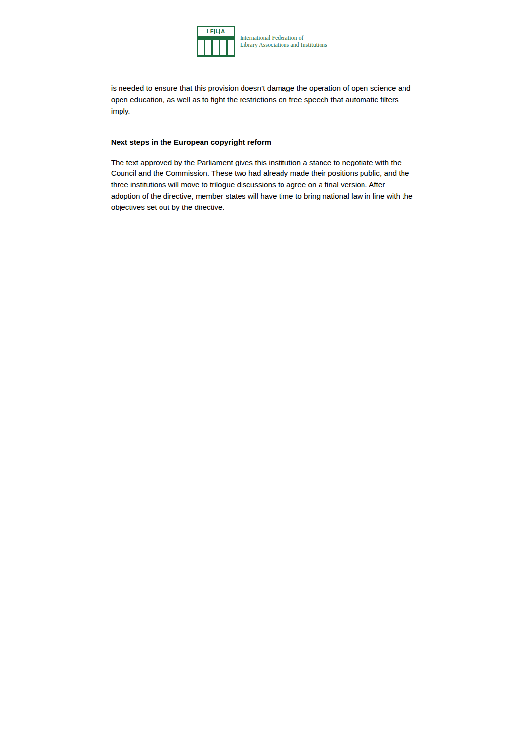IFLA
International Federation of
Library Associations and Institutions
is needed to ensure that this provision doesn’t damage the operation of open science and open education, as well as to fight the restrictions on free speech that automatic filters imply.
Next steps in the European copyright reform
The text approved by the Parliament gives this institution a stance to negotiate with the Council and the Commission. These two had already made their positions public, and the three institutions will move to trilogue discussions to agree on a final version. After adoption of the directive, member states will have time to bring national law in line with the objectives set out by the directive.